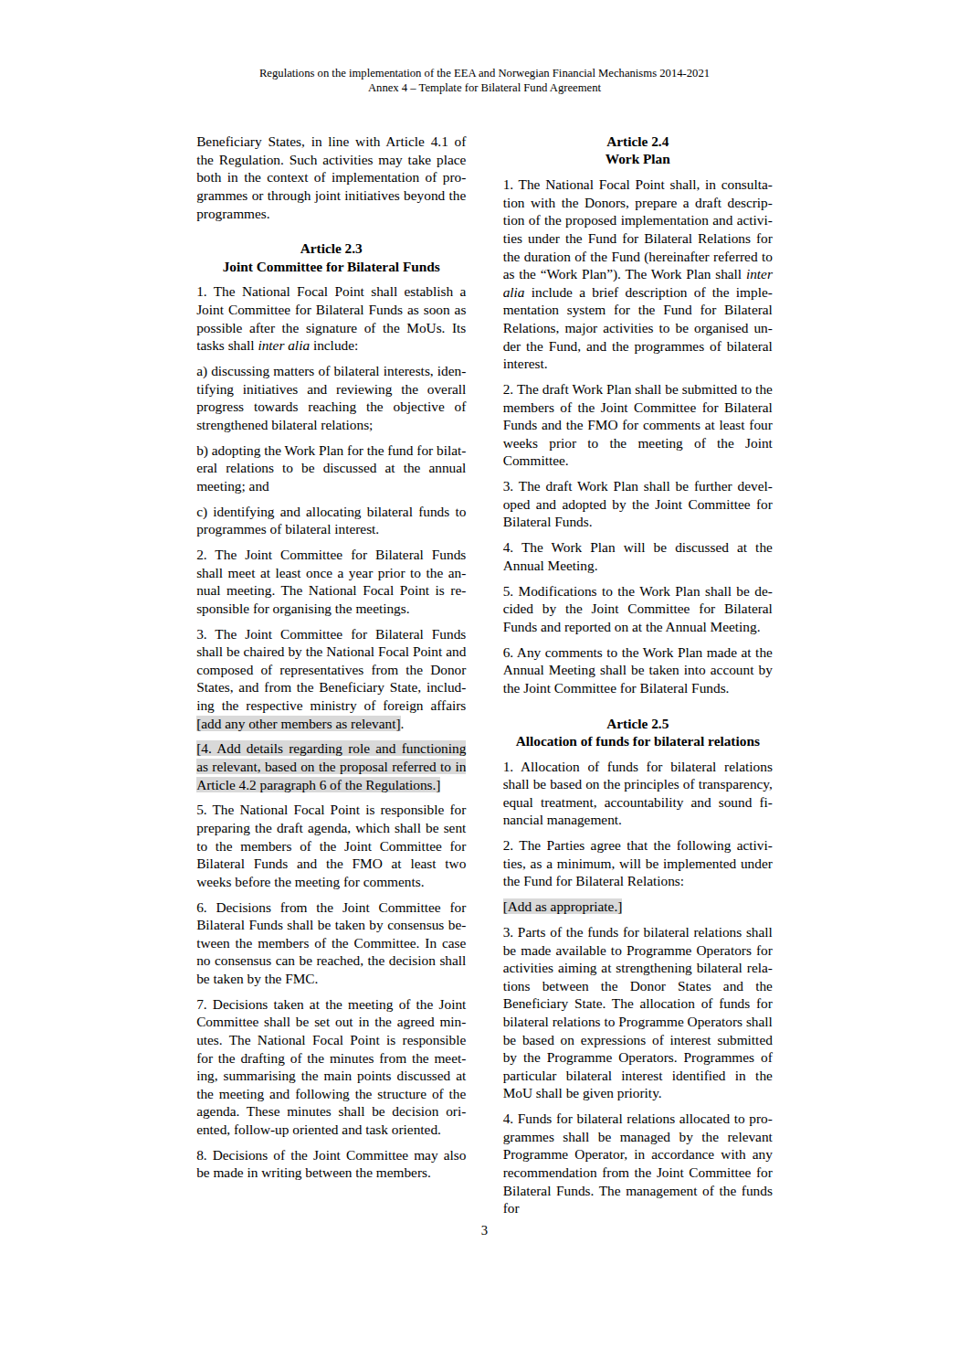Regulations on the implementation of the EEA and Norwegian Financial Mechanisms 2014-2021
Annex 4 – Template for Bilateral Fund Agreement
Beneficiary States, in line with Article 4.1 of the Regulation. Such activities may take place both in the context of implementation of programmes or through joint initiatives beyond the programmes.
Article 2.3 Joint Committee for Bilateral Funds
1. The National Focal Point shall establish a Joint Committee for Bilateral Funds as soon as possible after the signature of the MoUs. Its tasks shall inter alia include:
a) discussing matters of bilateral interests, identifying initiatives and reviewing the overall progress towards reaching the objective of strengthened bilateral relations;
b) adopting the Work Plan for the fund for bilateral relations to be discussed at the annual meeting; and
c) identifying and allocating bilateral funds to programmes of bilateral interest.
2. The Joint Committee for Bilateral Funds shall meet at least once a year prior to the annual meeting. The National Focal Point is responsible for organising the meetings.
3. The Joint Committee for Bilateral Funds shall be chaired by the National Focal Point and composed of representatives from the Donor States, and from the Beneficiary State, including the respective ministry of foreign affairs [add any other members as relevant].
[4. Add details regarding role and functioning as relevant, based on the proposal referred to in Article 4.2 paragraph 6 of the Regulations.]
5. The National Focal Point is responsible for preparing the draft agenda, which shall be sent to the members of the Joint Committee for Bilateral Funds and the FMO at least two weeks before the meeting for comments.
6. Decisions from the Joint Committee for Bilateral Funds shall be taken by consensus between the members of the Committee. In case no consensus can be reached, the decision shall be taken by the FMC.
7. Decisions taken at the meeting of the Joint Committee shall be set out in the agreed minutes. The National Focal Point is responsible for the drafting of the minutes from the meeting, summarising the main points discussed at the meeting and following the structure of the agenda. These minutes shall be decision oriented, follow-up oriented and task oriented.
8. Decisions of the Joint Committee may also be made in writing between the members.
Article 2.4 Work Plan
1. The National Focal Point shall, in consultation with the Donors, prepare a draft description of the proposed implementation and activities under the Fund for Bilateral Relations for the duration of the Fund (hereinafter referred to as the “Work Plan”). The Work Plan shall inter alia include a brief description of the implementation system for the Fund for Bilateral Relations, major activities to be organised under the Fund, and the programmes of bilateral interest.
2. The draft Work Plan shall be submitted to the members of the Joint Committee for Bilateral Funds and the FMO for comments at least four weeks prior to the meeting of the Joint Committee.
3. The draft Work Plan shall be further developed and adopted by the Joint Committee for Bilateral Funds.
4. The Work Plan will be discussed at the Annual Meeting.
5. Modifications to the Work Plan shall be decided by the Joint Committee for Bilateral Funds and reported on at the Annual Meeting.
6. Any comments to the Work Plan made at the Annual Meeting shall be taken into account by the Joint Committee for Bilateral Funds.
Article 2.5 Allocation of funds for bilateral relations
1. Allocation of funds for bilateral relations shall be based on the principles of transparency, equal treatment, accountability and sound financial management.
2. The Parties agree that the following activities, as a minimum, will be implemented under the Fund for Bilateral Relations:
[Add as appropriate.]
3. Parts of the funds for bilateral relations shall be made available to Programme Operators for activities aiming at strengthening bilateral relations between the Donor States and the Beneficiary State. The allocation of funds for bilateral relations to Programme Operators shall be based on expressions of interest submitted by the Programme Operators. Programmes of particular bilateral interest identified in the MoU shall be given priority.
4. Funds for bilateral relations allocated to programmes shall be managed by the relevant Programme Operator, in accordance with any recommendation from the Joint Committee for Bilateral Funds. The management of the funds for
3